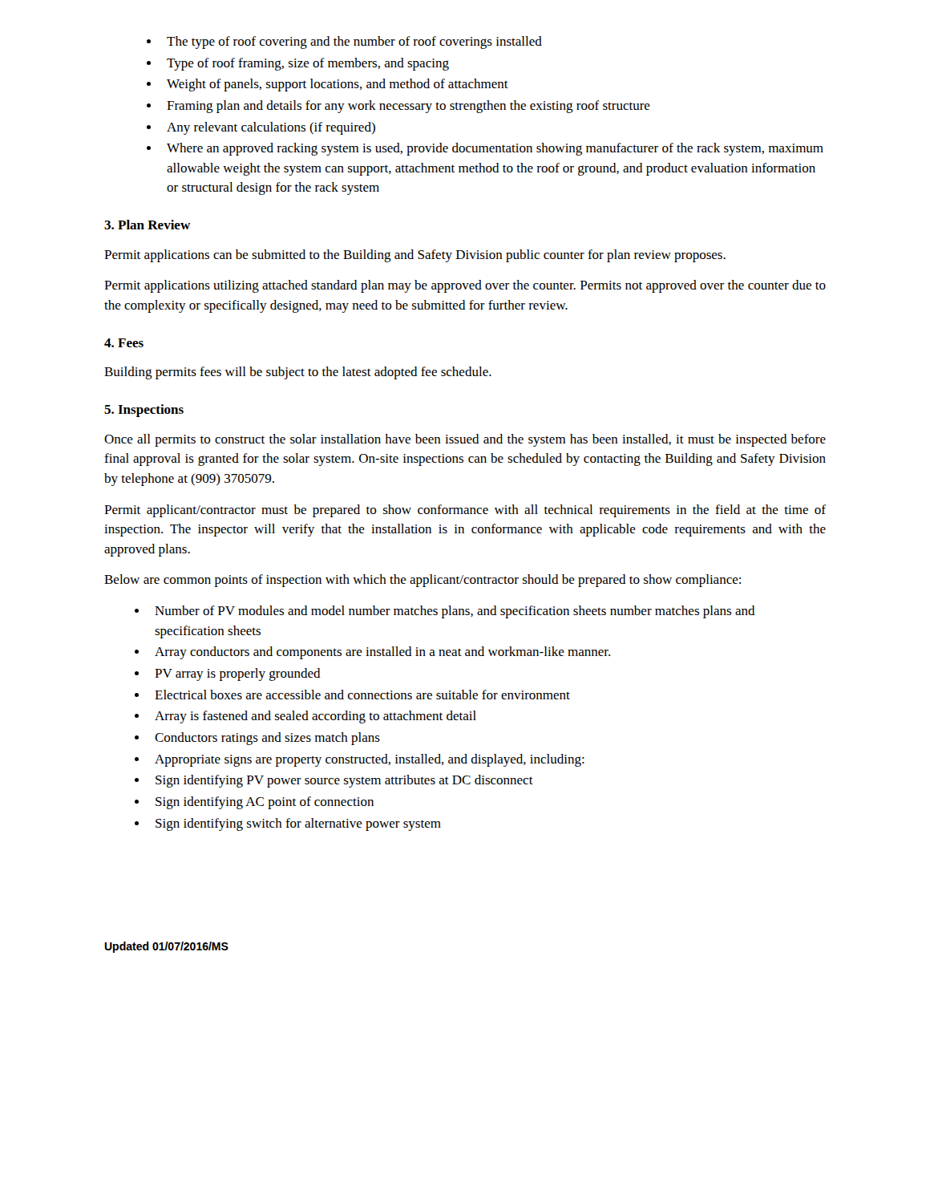The type of roof covering and the number of roof coverings installed
Type of roof framing, size of members, and spacing
Weight of panels, support locations, and method of attachment
Framing plan and details for any work necessary to strengthen the existing roof structure
Any relevant calculations (if required)
Where an approved racking system is used, provide documentation showing manufacturer of the rack system, maximum allowable weight the system can support, attachment method to the roof or ground, and product evaluation information or structural design for the rack system
3. Plan Review
Permit applications can be submitted to the Building and Safety Division public counter for plan review proposes.
Permit applications utilizing attached standard plan may be approved over the counter. Permits not approved over the counter due to the complexity or specifically designed, may need to be submitted for further review.
4. Fees
Building permits fees will be subject to the latest adopted fee schedule.
5. Inspections
Once all permits to construct the solar installation have been issued and the system has been installed, it must be inspected before final approval is granted for the solar system. On-site inspections can be scheduled by contacting the Building and Safety Division by telephone at (909) 3705079.
Permit applicant/contractor must be prepared to show conformance with all technical requirements in the field at the time of inspection. The inspector will verify that the installation is in conformance with applicable code requirements and with the approved plans.
Below are common points of inspection with which the applicant/contractor should be prepared to show compliance:
Number of PV modules and model number matches plans, and specification sheets number matches plans and specification sheets
Array conductors and components are installed in a neat and workman-like manner.
PV array is properly grounded
Electrical boxes are accessible and connections are suitable for environment
Array is fastened and sealed according to attachment detail
Conductors ratings and sizes match plans
Appropriate signs are property constructed, installed, and displayed, including:
Sign identifying PV power source system attributes at DC disconnect
Sign identifying AC point of connection
Sign identifying switch for alternative power system
Updated 01/07/2016/MS